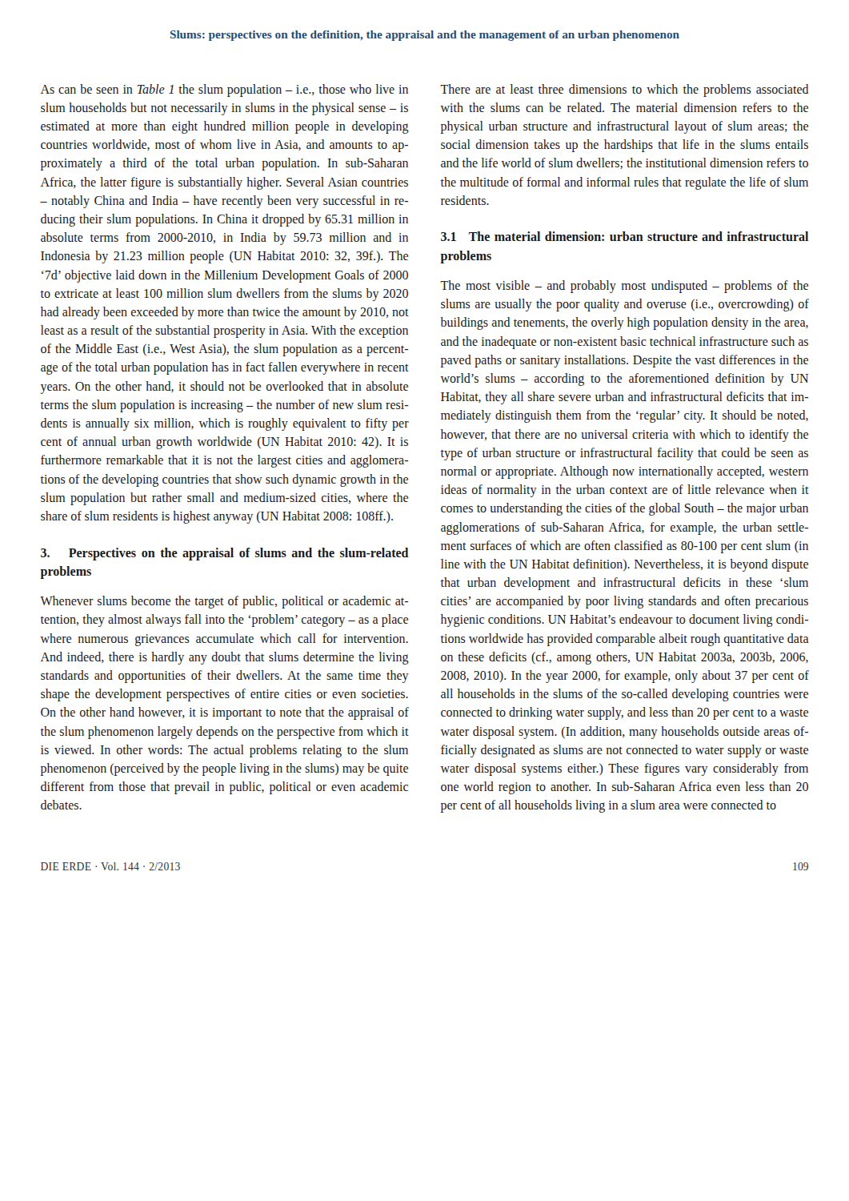Slums: perspectives on the definition, the appraisal and the management of an urban phenomenon
As can be seen in Table 1 the slum population – i.e., those who live in slum households but not necessarily in slums in the physical sense – is estimated at more than eight hundred million people in developing countries worldwide, most of whom live in Asia, and amounts to approximately a third of the total urban population. In sub-Saharan Africa, the latter figure is substantially higher. Several Asian countries – notably China and India – have recently been very successful in reducing their slum populations. In China it dropped by 65.31 million in absolute terms from 2000-2010, in India by 59.73 million and in Indonesia by 21.23 million people (UN Habitat 2010: 32, 39f.). The ‘7d’ objective laid down in the Millenium Development Goals of 2000 to extricate at least 100 million slum dwellers from the slums by 2020 had already been exceeded by more than twice the amount by 2010, not least as a result of the substantial prosperity in Asia. With the exception of the Middle East (i.e., West Asia), the slum population as a percentage of the total urban population has in fact fallen everywhere in recent years. On the other hand, it should not be overlooked that in absolute terms the slum population is increasing – the number of new slum residents is annually six million, which is roughly equivalent to fifty per cent of annual urban growth worldwide (UN Habitat 2010: 42). It is furthermore remarkable that it is not the largest cities and agglomerations of the developing countries that show such dynamic growth in the slum population but rather small and medium-sized cities, where the share of slum residents is highest anyway (UN Habitat 2008: 108ff.).
3. Perspectives on the appraisal of slums and the slum-related problems
Whenever slums become the target of public, political or academic attention, they almost always fall into the ‘problem’ category – as a place where numerous grievances accumulate which call for intervention. And indeed, there is hardly any doubt that slums determine the living standards and opportunities of their dwellers. At the same time they shape the development perspectives of entire cities or even societies. On the other hand however, it is important to note that the appraisal of the slum phenomenon largely depends on the perspective from which it is viewed. In other words: The actual problems relating to the slum phenomenon (perceived by the people living in the slums) may be quite different from those that prevail in public, political or even academic debates.
There are at least three dimensions to which the problems associated with the slums can be related. The material dimension refers to the physical urban structure and infrastructural layout of slum areas; the social dimension takes up the hardships that life in the slums entails and the life world of slum dwellers; the institutional dimension refers to the multitude of formal and informal rules that regulate the life of slum residents.
3.1 The material dimension: urban structure and infrastructural problems
The most visible – and probably most undisputed – problems of the slums are usually the poor quality and overuse (i.e., overcrowding) of buildings and tenements, the overly high population density in the area, and the inadequate or non-existent basic technical infrastructure such as paved paths or sanitary installations. Despite the vast differences in the world’s slums – according to the aforementioned definition by UN Habitat, they all share severe urban and infrastructural deficits that immediately distinguish them from the ‘regular’ city. It should be noted, however, that there are no universal criteria with which to identify the type of urban structure or infrastructural facility that could be seen as normal or appropriate. Although now internationally accepted, western ideas of normality in the urban context are of little relevance when it comes to understanding the cities of the global South – the major urban agglomerations of sub-Saharan Africa, for example, the urban settlement surfaces of which are often classified as 80-100 per cent slum (in line with the UN Habitat definition). Nevertheless, it is beyond dispute that urban development and infrastructural deficits in these ‘slum cities’ are accompanied by poor living standards and often precarious hygienic conditions. UN Habitat’s endeavour to document living conditions worldwide has provided comparable albeit rough quantitative data on these deficits (cf., among others, UN Habitat 2003a, 2003b, 2006, 2008, 2010). In the year 2000, for example, only about 37 per cent of all households in the slums of the so-called developing countries were connected to drinking water supply, and less than 20 per cent to a waste water disposal system. (In addition, many households outside areas officially designated as slums are not connected to water supply or waste water disposal systems either.) These figures vary considerably from one world region to another. In sub-Saharan Africa even less than 20 per cent of all households living in a slum area were connected to
DIE ERDE · Vol. 144 · 2/2013 109